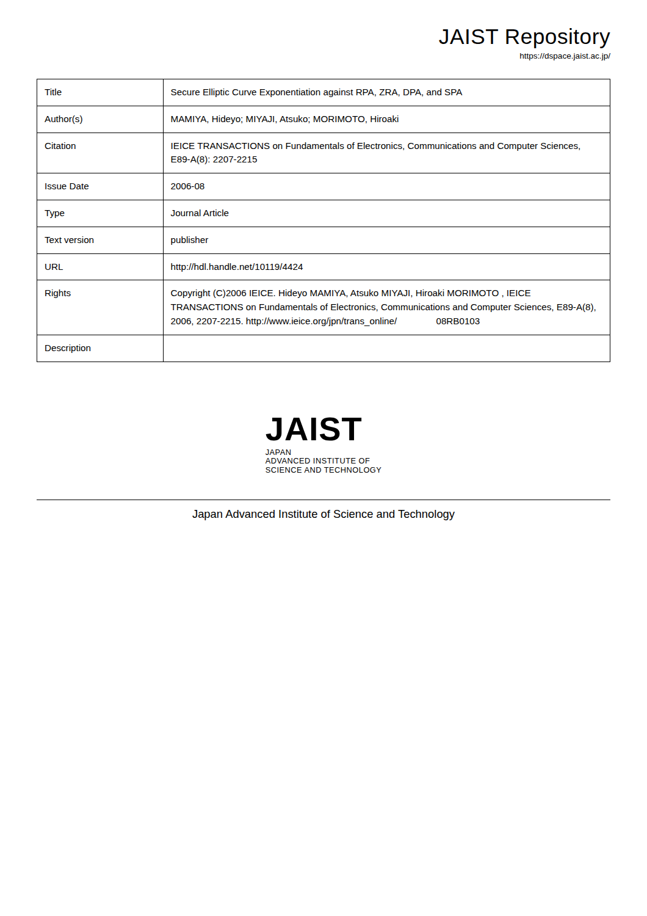JAIST Repository
https://dspace.jaist.ac.jp/
| Title | Secure Elliptic Curve Exponentiation against RPA, ZRA, DPA, and SPA |
| Author(s) | MAMIYA, Hideyo; MIYAJI, Atsuko; MORIMOTO, Hiroaki |
| Citation | IEICE TRANSACTIONS on Fundamentals of Electronics, Communications and Computer Sciences, E89-A(8): 2207-2215 |
| Issue Date | 2006-08 |
| Type | Journal Article |
| Text version | publisher |
| URL | http://hdl.handle.net/10119/4424 |
| Rights | Copyright (C)2006 IEICE. Hideyo MAMIYA, Atsuko MIYAJI, Hiroaki MORIMOTO , IEICE TRANSACTIONS on Fundamentals of Electronics, Communications and Computer Sciences, E89-A(8), 2006, 2207-2215. http://www.ieice.org/jpn/trans_online/ 08RB0103 |
| Description | |
JAIST
JAPAN
ADVANCED INSTITUTE OF
SCIENCE AND TECHNOLOGY
Japan Advanced Institute of Science and Technology